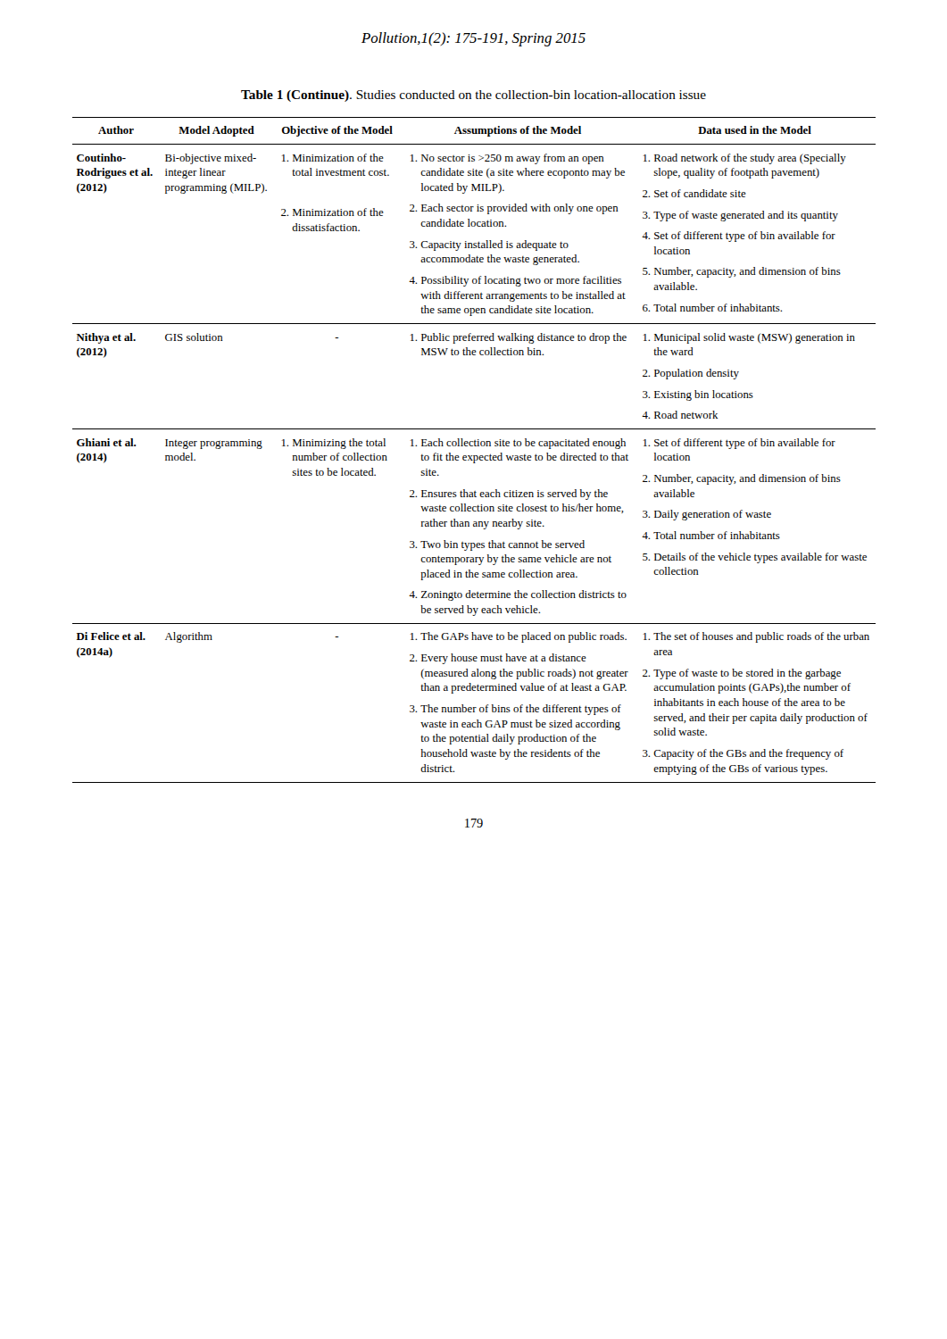Pollution,1(2): 175-191, Spring 2015
Table 1 (Continue). Studies conducted on the collection-bin location-allocation issue
| Author | Model Adopted | Objective of the Model | Assumptions of the Model | Data used in the Model |
| --- | --- | --- | --- | --- |
| Coutinho-Rodrigues et al. (2012) | Bi-objective mixed-integer linear programming (MILP). | Minimization of the total investment cost. Minimization of the dissatisfaction. | No sector is >250 m away from an open candidate site (a site where ecoponto may be located by MILP). Each sector is provided with only one open candidate location. Capacity installed is adequate to accommodate the waste generated. Possibility of locating two or more facilities with different arrangements to be installed at the same open candidate site location. | Road network of the study area (Specially slope, quality of footpath pavement) Set of candidate site Type of waste generated and its quantity Set of different type of bin available for location Number, capacity, and dimension of bins available. Total number of inhabitants. |
| Nithya et al. (2012) | GIS solution | - | Public preferred walking distance to drop the MSW to the collection bin. | Municipal solid waste (MSW) generation in the ward Population density Existing bin locations Road network |
| Ghiani et al. (2014) | Integer programming model. | Minimizing the total number of collection sites to be located. | Each collection site to be capacitated enough to fit the expected waste to be directed to that site. Ensures that each citizen is served by the waste collection site closest to his/her home, rather than any nearby site. Two bin types that cannot be served contemporary by the same vehicle are not placed in the same collection area. Zoningto determine the collection districts to be served by each vehicle. | Set of different type of bin available for location Number, capacity, and dimension of bins available Daily generation of waste Total number of inhabitants Details of the vehicle types available for waste collection |
| Di Felice et al. (2014a) | Algorithm | - | The GAPs have to be placed on public roads. Every house must have at a distance (measured along the public roads) not greater than a predetermined value of at least a GAP. The number of bins of the different types of waste in each GAP must be sized according to the potential daily production of the household waste by the residents of the district. | The set of houses and public roads of the urban area Type of waste to be stored in the garbage accumulation points (GAPs),the number of inhabitants in each house of the area to be served, and their per capita daily production of solid waste. Capacity of the GBs and the frequency of emptying of the GBs of various types. |
179